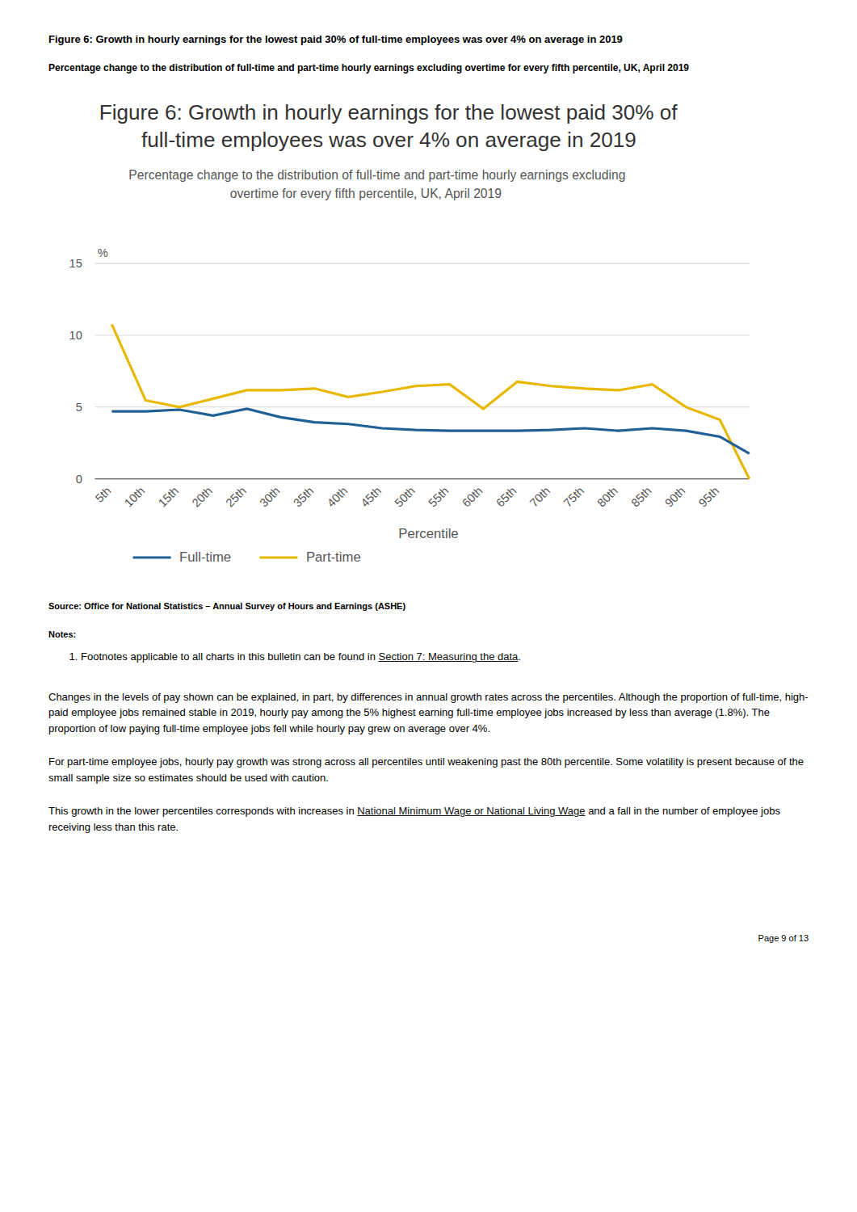Figure 6: Growth in hourly earnings for the lowest paid 30% of full-time employees was over 4% on average in 2019
Percentage change to the distribution of full-time and part-time hourly earnings excluding overtime for every fifth percentile, UK, April 2019
Figure 6: Growth in hourly earnings for the lowest paid 30% of full-time employees was over 4% on average in 2019 Percentage change to the distribution of full-time and part-time hourly earnings excluding overtime for every fifth percentile, UK, April 2019 Figure 6: Growth in hourly earnings for the lowest paid 30% of full-time employees was over 4% on average in 2019 Percentage change to the distribution of full-time and part-time hourly earnings excluding overtime for every fifth percentile, UK, April 2019 15 10 5 0 % 5th 10th 15th 20th 25th 30th 35th 40th 45th 50th 55th 60th 65th 70th 75th 80th 85th 90th 95th Percentile Full-time Part-time
Source: Office for National Statistics – Annual Survey of Hours and Earnings (ASHE)
Notes:
Footnotes applicable to all charts in this bulletin can be found in Section 7: Measuring the data.
Changes in the levels of pay shown can be explained, in part, by differences in annual growth rates across the percentiles. Although the proportion of full-time, high-paid employee jobs remained stable in 2019, hourly pay among the 5% highest earning full-time employee jobs increased by less than average (1.8%). The proportion of low paying full-time employee jobs fell while hourly pay grew on average over 4%.
For part-time employee jobs, hourly pay growth was strong across all percentiles until weakening past the 80th percentile. Some volatility is present because of the small sample size so estimates should be used with caution.
This growth in the lower percentiles corresponds with increases in National Minimum Wage or National Living Wage and a fall in the number of employee jobs receiving less than this rate.
Page 9 of 13